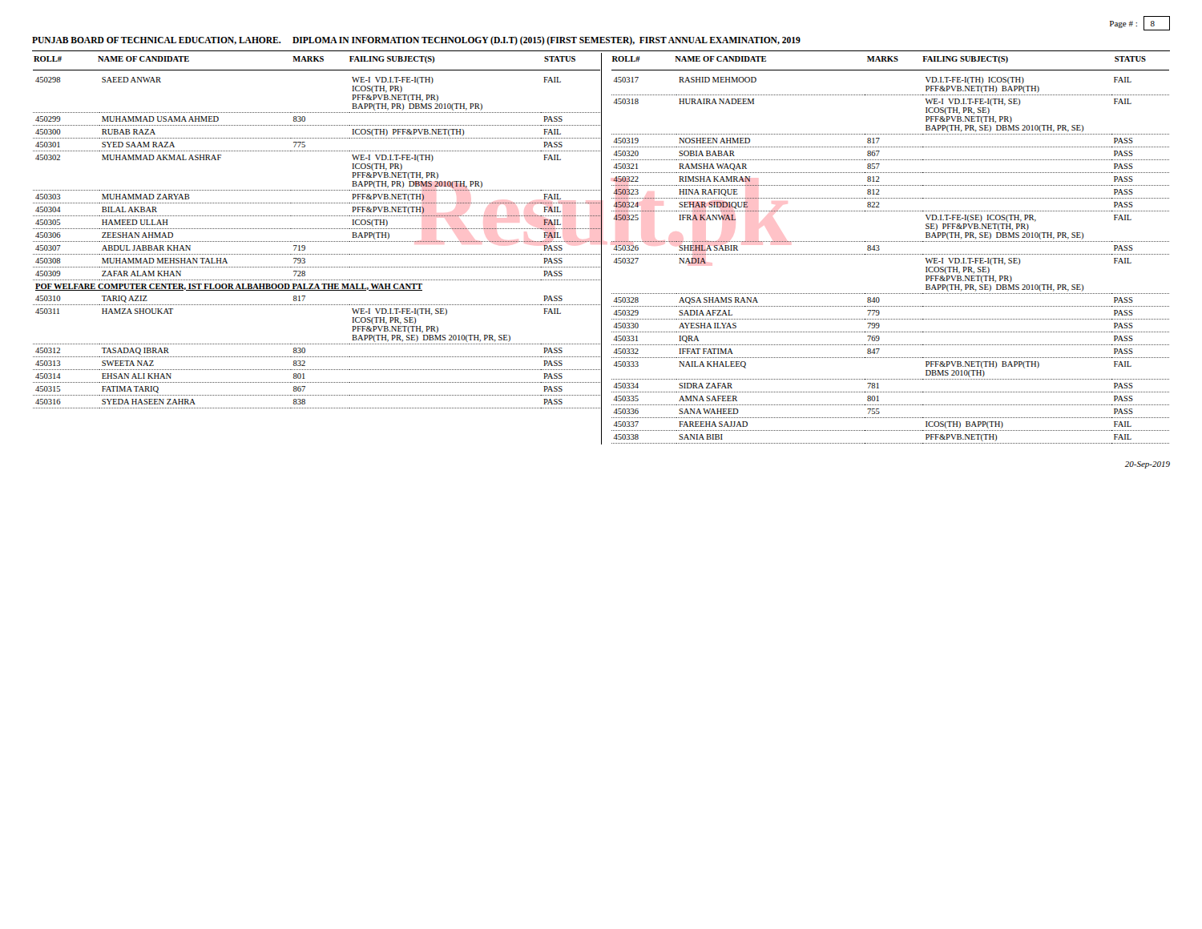Page # : 8
PUNJAB BOARD OF TECHNICAL EDUCATION, LAHORE. DIPLOMA IN INFORMATION TECHNOLOGY (D.I.T) (2015) (FIRST SEMESTER), FIRST ANNUAL EXAMINATION, 2019
Result.pk
| / ROLL# / NAME OF CANDIDATE / MARKS / FAILING SUBJECT(S) / STATUS / / 450298 / SAEED ANWAR / / WE-I VD.I.T-FE-I(TH) ICOS(TH, PR) PFF&PVB.NET(TH, PR) BAPP(TH, PR) DBMS 2010(TH, PR) / FAIL / / 450299 / MUHAMMAD USAMA AHMED / 830 / / PASS / / 450300 / RUBAB RAZA / / ICOS(TH) PFF&PVB.NET(TH) / FAIL / / 450301 / SYED SAAM RAZA / 775 / / PASS / / 450302 / MUHAMMAD AKMAL ASHRAF / / WE-I VD.I.T-FE-I(TH) ICOS(TH, PR) PFF&PVB.NET(TH, PR) BAPP(TH, PR) DBMS 2010(TH, PR) / FAIL / / 450303 / MUHAMMAD ZARYAB / / PFF&PVB.NET(TH) / FAIL / / 450304 / BILAL AKBAR / / PFF&PVB.NET(TH) / FAIL / / 450305 / HAMEED ULLAH / / ICOS(TH) / FAIL / / 450306 / ZEESHAN AHMAD / / BAPP(TH) / FAIL / / 450307 / ABDUL JABBAR KHAN / 719 / / PASS / / 450308 / MUHAMMAD MEHSHAN TALHA / 793 / / PASS / / 450309 / ZAFAR ALAM KHAN / 728 / / PASS / / POF WELFARE COMPUTER CENTER, IST FLOOR ALBAHBOOD PALZA THE MALL, WAH CANTT / / 450310 / TARIQ AZIZ / 817 / / PASS / / 450311 / HAMZA SHOUKAT / / WE-I VD.I.T-FE-I(TH, SE) ICOS(TH, PR, SE) PFF&PVB.NET(TH, PR) BAPP(TH, PR, SE) DBMS 2010(TH, PR, SE) / FAIL / / 450312 / TASADAQ IBRAR / 830 / / PASS / / 450313 / SWEETA NAZ / 832 / / PASS / / 450314 / EHSAN ALI KHAN / 801 / / PASS / / 450315 / FATIMA TARIQ / 867 / / PASS / / 450316 / SYEDA HASEEN ZAHRA / 838 / / PASS / | / ROLL# / NAME OF CANDIDATE / MARKS / FAILING SUBJECT(S) / STATUS / / 450317 / RASHID MEHMOOD / / VD.I.T-FE-I(TH) ICOS(TH) PFF&PVB.NET(TH) BAPP(TH) / FAIL / / 450318 / HURAIRA NADEEM / / WE-I VD.I.T-FE-I(TH, SE) ICOS(TH, PR, SE) PFF&PVB.NET(TH, PR) BAPP(TH, PR, SE) DBMS 2010(TH, PR, SE) / FAIL / / 450319 / NOSHEEN AHMED / 817 / / PASS / / 450320 / SOBIA BABAR / 867 / / PASS / / 450321 / RAMSHA WAQAR / 857 / / PASS / / 450322 / RIMSHA KAMRAN / 812 / / PASS / / 450323 / HINA RAFIQUE / 812 / / PASS / / 450324 / SEHAR SIDDIQUE / 822 / / PASS / / 450325 / IFRA KANWAL / / VD.I.T-FE-I(SE) ICOS(TH, PR, SE) PFF&PVB.NET(TH, PR) BAPP(TH, PR, SE) DBMS 2010(TH, PR, SE) / FAIL / / 450326 / SHEHLA SABIR / 843 / / PASS / / 450327 / NADIA / / WE-I VD.I.T-FE-I(TH, SE) ICOS(TH, PR, SE) PFF&PVB.NET(TH, PR) BAPP(TH, PR, SE) DBMS 2010(TH, PR, SE) / FAIL / / 450328 / AQSA SHAMS RANA / 840 / / PASS / / 450329 / SADIA AFZAL / 779 / / PASS / / 450330 / AYESHA ILYAS / 799 / / PASS / / 450331 / IQRA / 769 / / PASS / / 450332 / IFFAT FATIMA / 847 / / PASS / / 450333 / NAILA KHALEEQ / / PFF&PVB.NET(TH) BAPP(TH) DBMS 2010(TH) / FAIL / / 450334 / SIDRA ZAFAR / 781 / / PASS / / 450335 / AMNA SAFEER / 801 / / PASS / / 450336 / SANA WAHEED / 755 / / PASS / / 450337 / FAREEHA SAJJAD / / ICOS(TH) BAPP(TH) / FAIL / / 450338 / SANIA BIBI / / PFF&PVB.NET(TH) / FAIL / |
20-Sep-2019